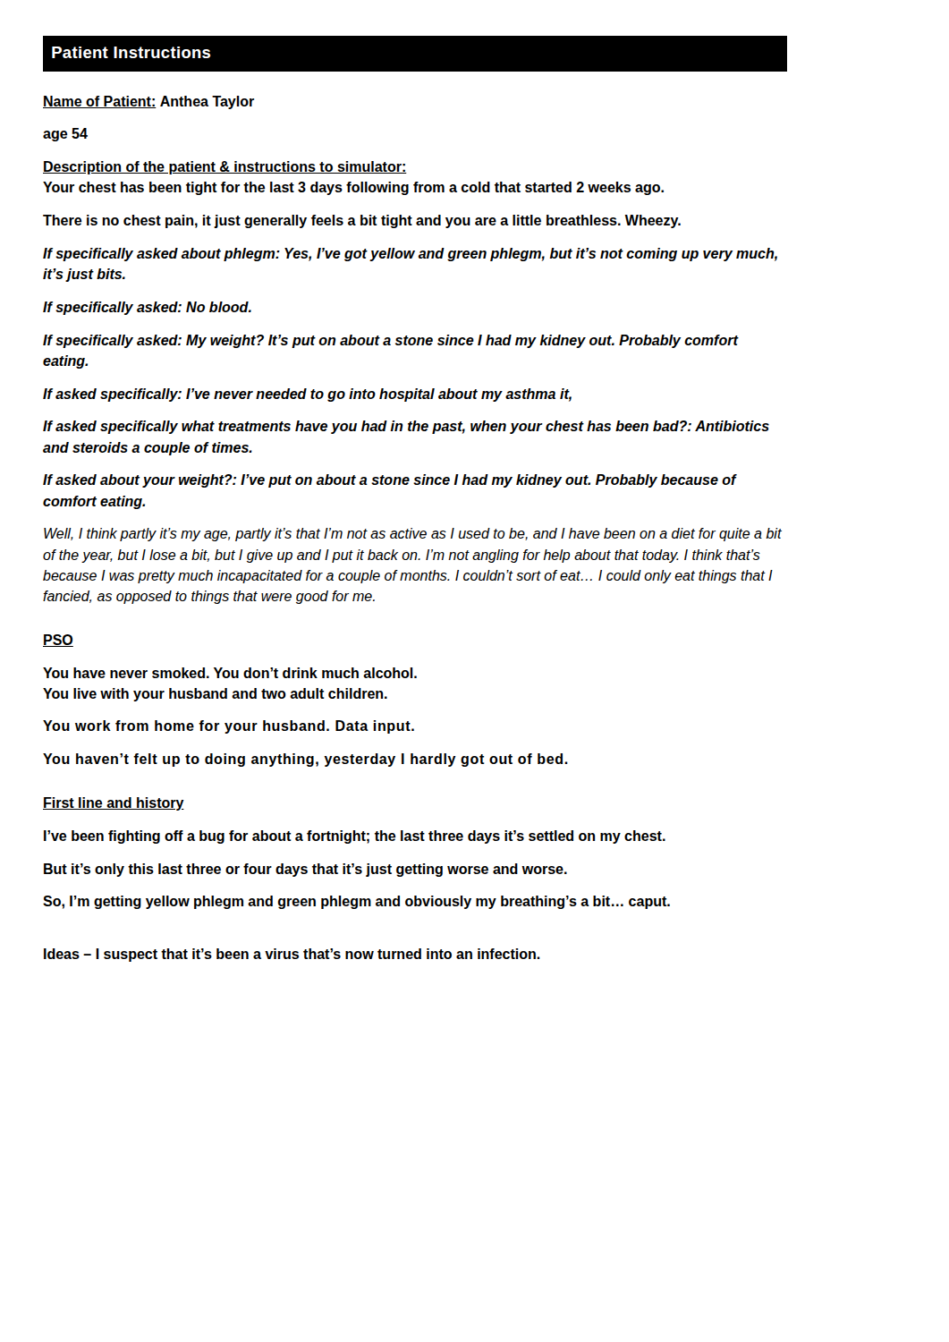Patient Instructions
Name of Patient: Anthea Taylor
age 54
Description of the patient & instructions to simulator:
Your chest has been tight for the last 3 days following from a cold that started 2 weeks ago.
There is no chest pain, it just generally feels a bit tight and you are a little breathless. Wheezy.
If specifically asked about phlegm: Yes, I’ve got yellow and green phlegm, but it’s not coming up very much, it’s just bits.
If specifically asked: No blood.
If specifically asked: My weight? It’s put on about a stone since I had my kidney out. Probably comfort eating.
If asked specifically: I’ve never needed to go into hospital about my asthma it,
If asked specifically what treatments have you had in the past, when your chest has been bad?: Antibiotics and steroids a couple of times.
If asked about your weight?: I’ve put on about a stone since I had my kidney out. Probably because of comfort eating.
Well, I think partly it’s my age, partly it’s that I’m not as active as I used to be, and I have been on a diet for quite a bit of the year, but I lose a bit, but I give up and I put it back on. I’m not angling for help about that today. I think that’s because I was pretty much incapacitated for a couple of months. I couldn’t sort of eat… I could only eat things that I fancied, as opposed to things that were good for me.
PSO
You have never smoked. You don’t drink much alcohol.
You live with your husband and two adult children.
You work from home for your husband. Data input.
You haven’t felt up to doing anything, yesterday I hardly got out of bed.
First line and history
I’ve been fighting off a bug for about a fortnight; the last three days it’s settled on my chest.
But it’s only this last three or four days that it’s just getting worse and worse.
So, I’m getting yellow phlegm and green phlegm and obviously my breathing’s a bit… caput.
Ideas – I suspect that it’s been a virus that’s now turned into an infection.